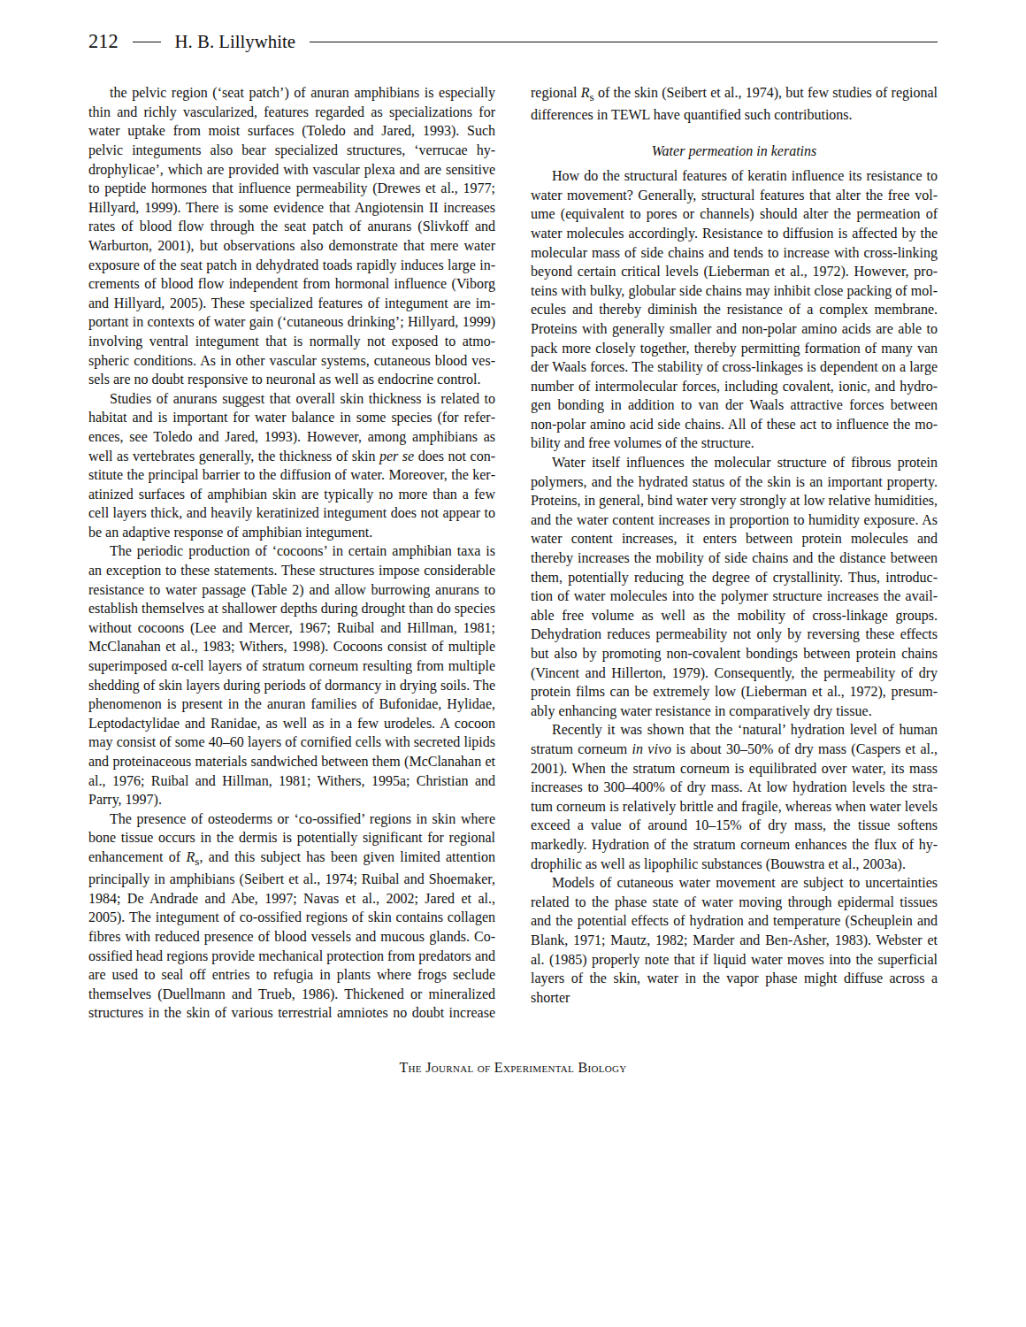212 H. B. Lillywhite
the pelvic region (‘seat patch’) of anuran amphibians is especially thin and richly vascularized, features regarded as specializations for water uptake from moist surfaces (Toledo and Jared, 1993). Such pelvic integuments also bear specialized structures, ‘verrucae hydrophylicae’, which are provided with vascular plexa and are sensitive to peptide hormones that influence permeability (Drewes et al., 1977; Hillyard, 1999). There is some evidence that Angiotensin II increases rates of blood flow through the seat patch of anurans (Slivkoff and Warburton, 2001), but observations also demonstrate that mere water exposure of the seat patch in dehydrated toads rapidly induces large increments of blood flow independent from hormonal influence (Viborg and Hillyard, 2005). These specialized features of integument are important in contexts of water gain (‘cutaneous drinking’; Hillyard, 1999) involving ventral integument that is normally not exposed to atmospheric conditions. As in other vascular systems, cutaneous blood vessels are no doubt responsive to neuronal as well as endocrine control.
Studies of anurans suggest that overall skin thickness is related to habitat and is important for water balance in some species (for references, see Toledo and Jared, 1993). However, among amphibians as well as vertebrates generally, the thickness of skin per se does not constitute the principal barrier to the diffusion of water. Moreover, the keratinized surfaces of amphibian skin are typically no more than a few cell layers thick, and heavily keratinized integument does not appear to be an adaptive response of amphibian integument.
The periodic production of ‘cocoons’ in certain amphibian taxa is an exception to these statements. These structures impose considerable resistance to water passage (Table 2) and allow burrowing anurans to establish themselves at shallower depths during drought than do species without cocoons (Lee and Mercer, 1967; Ruibal and Hillman, 1981; McClanahan et al., 1983; Withers, 1998). Cocoons consist of multiple superimposed α-cell layers of stratum corneum resulting from multiple shedding of skin layers during periods of dormancy in drying soils. The phenomenon is present in the anuran families of Bufonidae, Hylidae, Leptodactylidae and Ranidae, as well as in a few urodeles. A cocoon may consist of some 40–60 layers of cornified cells with secreted lipids and proteinaceous materials sandwiched between them (McClanahan et al., 1976; Ruibal and Hillman, 1981; Withers, 1995a; Christian and Parry, 1997).
The presence of osteoderms or ‘co-ossified’ regions in skin where bone tissue occurs in the dermis is potentially significant for regional enhancement of Rs, and this subject has been given limited attention principally in amphibians (Seibert et al., 1974; Ruibal and Shoemaker, 1984; De Andrade and Abe, 1997; Navas et al., 2002; Jared et al., 2005). The integument of co-ossified regions of skin contains collagen fibres with reduced presence of blood vessels and mucous glands. Co-ossified head regions provide mechanical protection from predators and are used to seal off entries to refugia in plants where frogs seclude themselves (Duellmann and Trueb, 1986). Thickened or mineralized structures in the skin of various terrestrial amniotes no doubt increase regional Rs of the skin (Seibert et al., 1974), but few studies of regional differences in TEWL have quantified such contributions.
Water permeation in keratins
How do the structural features of keratin influence its resistance to water movement? Generally, structural features that alter the free volume (equivalent to pores or channels) should alter the permeation of water molecules accordingly. Resistance to diffusion is affected by the molecular mass of side chains and tends to increase with cross-linking beyond certain critical levels (Lieberman et al., 1972). However, proteins with bulky, globular side chains may inhibit close packing of molecules and thereby diminish the resistance of a complex membrane. Proteins with generally smaller and non-polar amino acids are able to pack more closely together, thereby permitting formation of many van der Waals forces. The stability of cross-linkages is dependent on a large number of intermolecular forces, including covalent, ionic, and hydrogen bonding in addition to van der Waals attractive forces between non-polar amino acid side chains. All of these act to influence the mobility and free volumes of the structure.
Water itself influences the molecular structure of fibrous protein polymers, and the hydrated status of the skin is an important property. Proteins, in general, bind water very strongly at low relative humidities, and the water content increases in proportion to humidity exposure. As water content increases, it enters between protein molecules and thereby increases the mobility of side chains and the distance between them, potentially reducing the degree of crystallinity. Thus, introduction of water molecules into the polymer structure increases the available free volume as well as the mobility of cross-linkage groups. Dehydration reduces permeability not only by reversing these effects but also by promoting non-covalent bondings between protein chains (Vincent and Hillerton, 1979). Consequently, the permeability of dry protein films can be extremely low (Lieberman et al., 1972), presumably enhancing water resistance in comparatively dry tissue.
Recently it was shown that the ‘natural’ hydration level of human stratum corneum in vivo is about 30–50% of dry mass (Caspers et al., 2001). When the stratum corneum is equilibrated over water, its mass increases to 300–400% of dry mass. At low hydration levels the stratum corneum is relatively brittle and fragile, whereas when water levels exceed a value of around 10–15% of dry mass, the tissue softens markedly. Hydration of the stratum corneum enhances the flux of hydrophilic as well as lipophilic substances (Bouwstra et al., 2003a).
Models of cutaneous water movement are subject to uncertainties related to the phase state of water moving through epidermal tissues and the potential effects of hydration and temperature (Scheuplein and Blank, 1971; Mautz, 1982; Marder and Ben-Asher, 1983). Webster et al. (1985) properly note that if liquid water moves into the superficial layers of the skin, water in the vapor phase might diffuse across a shorter
The Journal of Experimental Biology